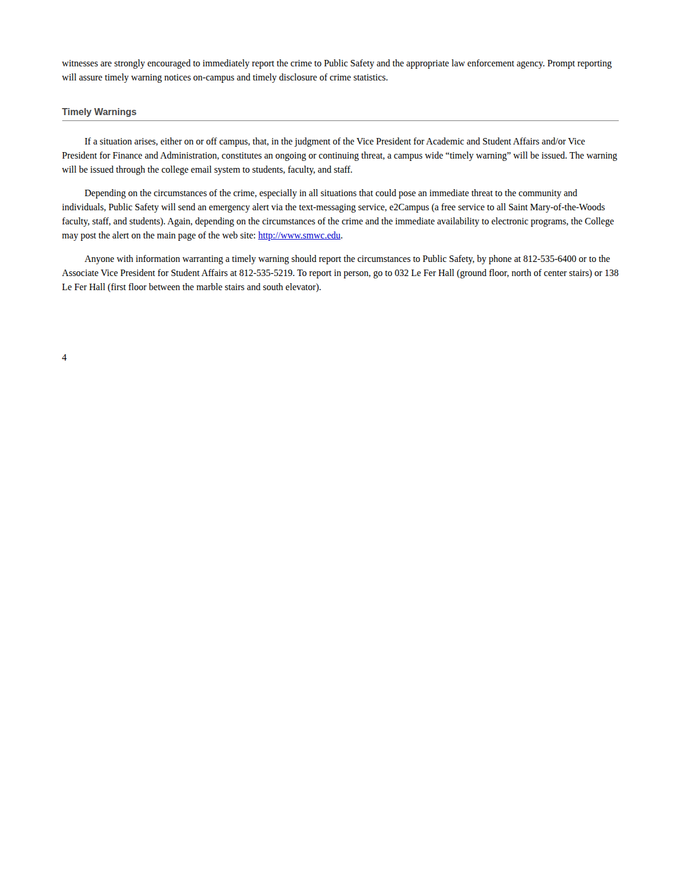witnesses are strongly encouraged to immediately report the crime to Public Safety and the appropriate law enforcement agency. Prompt reporting will assure timely warning notices on-campus and timely disclosure of crime statistics.
Timely Warnings
If a situation arises, either on or off campus, that, in the judgment of the Vice President for Academic and Student Affairs and/or Vice President for Finance and Administration, constitutes an ongoing or continuing threat, a campus wide “timely warning” will be issued. The warning will be issued through the college email system to students, faculty, and staff.
Depending on the circumstances of the crime, especially in all situations that could pose an immediate threat to the community and individuals, Public Safety will send an emergency alert via the text-messaging service, e2Campus (a free service to all Saint Mary-of-the-Woods faculty, staff, and students). Again, depending on the circumstances of the crime and the immediate availability to electronic programs, the College may post the alert on the main page of the web site: http://www.smwc.edu.
Anyone with information warranting a timely warning should report the circumstances to Public Safety, by phone at 812-535-6400 or to the Associate Vice President for Student Affairs at 812-535-5219. To report in person, go to 032 Le Fer Hall (ground floor, north of center stairs) or 138 Le Fer Hall (first floor between the marble stairs and south elevator).
4